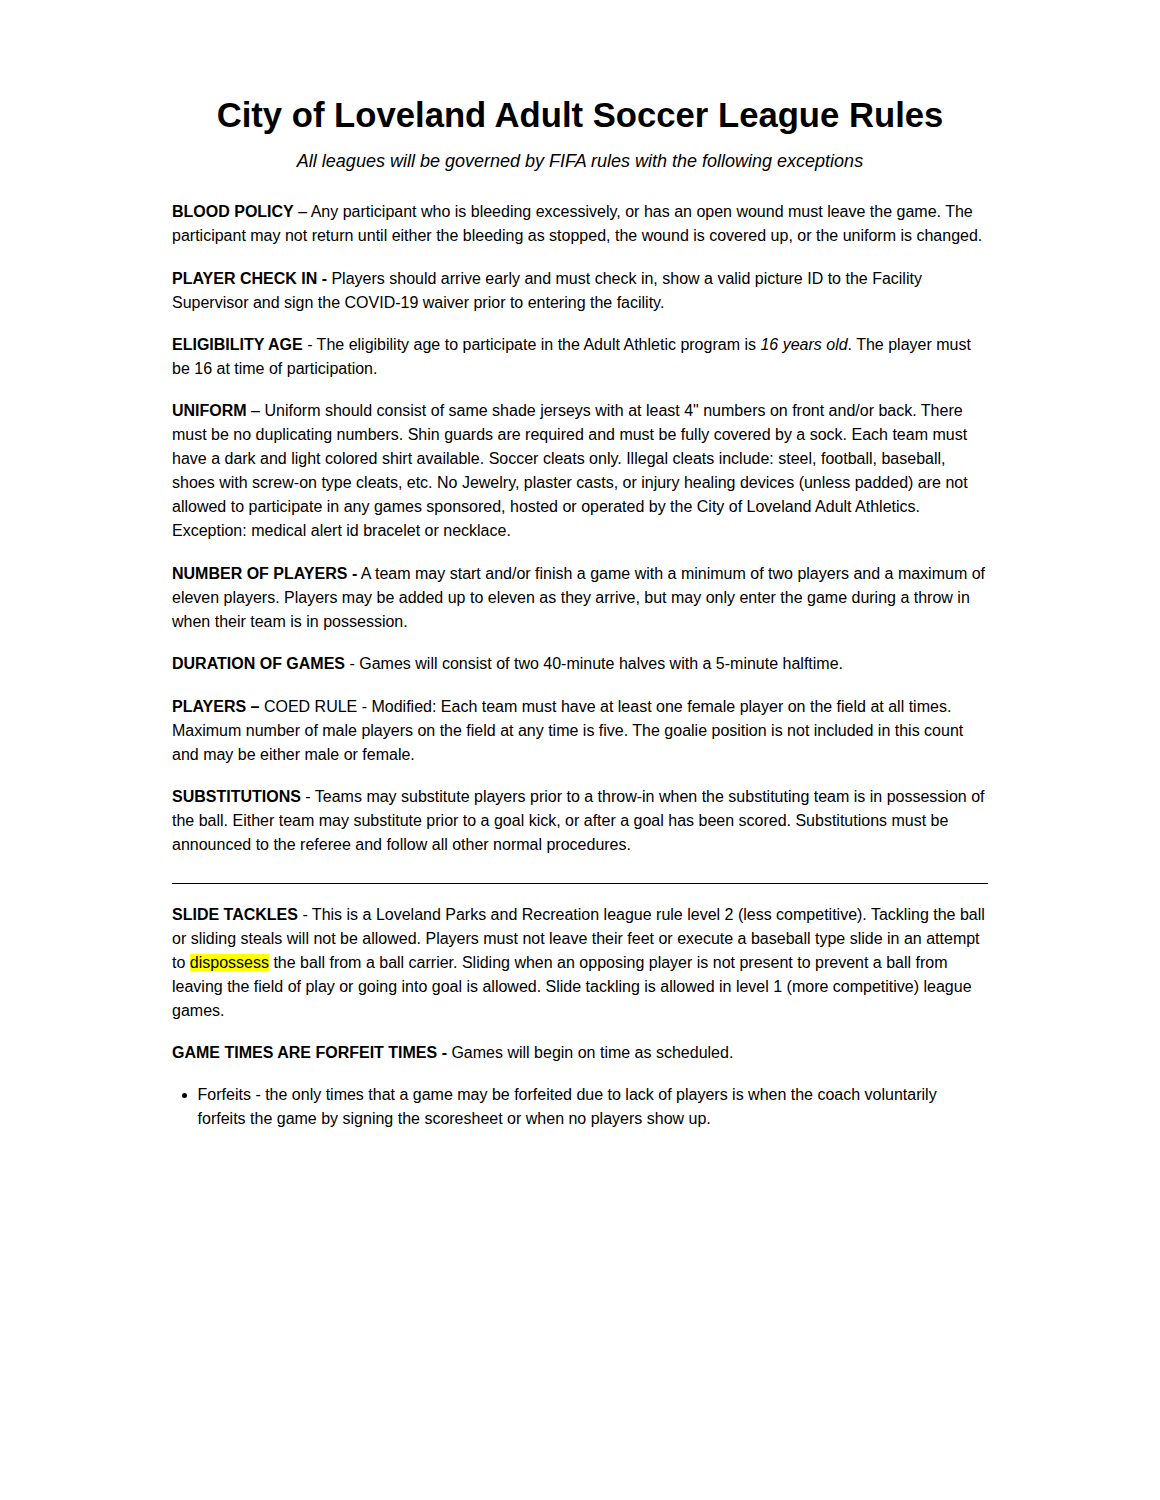City of Loveland Adult Soccer League Rules
All leagues will be governed by FIFA rules with the following exceptions
BLOOD POLICY – Any participant who is bleeding excessively, or has an open wound must leave the game. The participant may not return until either the bleeding as stopped, the wound is covered up, or the uniform is changed.
PLAYER CHECK IN - Players should arrive early and must check in, show a valid picture ID to the Facility Supervisor and sign the COVID-19 waiver prior to entering the facility.
ELIGIBILITY AGE - The eligibility age to participate in the Adult Athletic program is 16 years old. The player must be 16 at time of participation.
UNIFORM – Uniform should consist of same shade jerseys with at least 4" numbers on front and/or back. There must be no duplicating numbers. Shin guards are required and must be fully covered by a sock. Each team must have a dark and light colored shirt available. Soccer cleats only. Illegal cleats include: steel, football, baseball, shoes with screw-on type cleats, etc. No Jewelry, plaster casts, or injury healing devices (unless padded) are not allowed to participate in any games sponsored, hosted or operated by the City of Loveland Adult Athletics. Exception: medical alert id bracelet or necklace.
NUMBER OF PLAYERS - A team may start and/or finish a game with a minimum of two players and a maximum of eleven players. Players may be added up to eleven as they arrive, but may only enter the game during a throw in when their team is in possession.
DURATION OF GAMES - Games will consist of two 40-minute halves with a 5-minute halftime.
PLAYERS – COED RULE - Modified: Each team must have at least one female player on the field at all times. Maximum number of male players on the field at any time is five. The goalie position is not included in this count and may be either male or female.
SUBSTITUTIONS - Teams may substitute players prior to a throw-in when the substituting team is in possession of the ball. Either team may substitute prior to a goal kick, or after a goal has been scored. Substitutions must be announced to the referee and follow all other normal procedures.
SLIDE TACKLES - This is a Loveland Parks and Recreation league rule level 2 (less competitive). Tackling the ball or sliding steals will not be allowed. Players must not leave their feet or execute a baseball type slide in an attempt to dispossess the ball from a ball carrier. Sliding when an opposing player is not present to prevent a ball from leaving the field of play or going into goal is allowed. Slide tackling is allowed in level 1 (more competitive) league games.
GAME TIMES ARE FORFEIT TIMES - Games will begin on time as scheduled.
Forfeits - the only times that a game may be forfeited due to lack of players is when the coach voluntarily forfeits the game by signing the scoresheet or when no players show up.